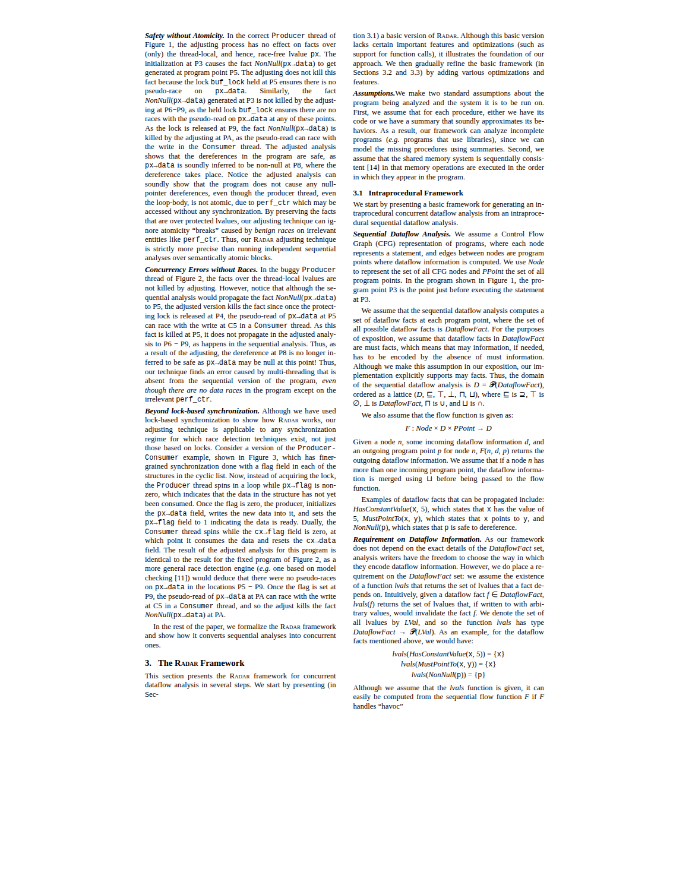Safety without Atomicity. In the correct Producer thread of Figure 1, the adjusting process has no effect on facts over (only) the thread-local, and hence, race-free lvalue px. The initialization at P3 causes the fact NonNull(px→data) to get generated at program point P5. The adjusting does not kill this fact because the lock buf_lock held at P5 ensures there is no pseudo-race on px→data. Similarly, the fact NonNull(px→data) generated at P3 is not killed by the adjusting at P6−P9, as the held lock buf_lock ensures there are no races with the pseudo-read on px→data at any of these points. As the lock is released at P9, the fact NonNull(px→data) is killed by the adjusting at PA, as the pseudo-read can race with the write in the Consumer thread. The adjusted analysis shows that the dereferences in the program are safe, as px→data is soundly inferred to be non-null at P8, where the dereference takes place. Notice the adjusted analysis can soundly show that the program does not cause any null-pointer dereferences, even though the producer thread, even the loop-body, is not atomic, due to perf_ctr which may be accessed without any synchronization. By preserving the facts that are over protected lvalues, our adjusting technique can ignore atomicity “breaks” caused by benign races on irrelevant entities like perf_ctr. Thus, our Radar adjusting technique is strictly more precise than running independent sequential analyses over semantically atomic blocks.
Concurrency Errors without Races. In the buggy Producer thread of Figure 2, the facts over the thread-local lvalues are not killed by adjusting. However, notice that although the sequential analysis would propagate the fact NonNull(px→data) to P5, the adjusted version kills the fact since once the protecting lock is released at P4, the pseudo-read of px→data at P5 can race with the write at C5 in a Consumer thread. As this fact is killed at P5, it does not propagate in the adjusted analysis to P6 − P9, as happens in the sequential analysis. Thus, as a result of the adjusting, the dereference at P8 is no longer inferred to be safe as px→data may be null at this point! Thus, our technique finds an error caused by multi-threading that is absent from the sequential version of the program, even though there are no data races in the program except on the irrelevant perf_ctr.
Beyond lock-based synchronization. Although we have used lock-based synchronization to show how Radar works, our adjusting technique is applicable to any synchronization regime for which race detection techniques exist, not just those based on locks. Consider a version of the Producer-Consumer example, shown in Figure 3, which has finer-grained synchronization done with a flag field in each of the structures in the cyclic list. Now, instead of acquiring the lock, the Producer thread spins in a loop while px→flag is non-zero, which indicates that the data in the structure has not yet been consumed. Once the flag is zero, the producer, initializes the px→data field, writes the new data into it, and sets the px→flag field to 1 indicating the data is ready. Dually, the Consumer thread spins while the cx→flag field is zero, at which point it consumes the data and resets the cx→data field. The result of the adjusted analysis for this program is identical to the result for the fixed program of Figure 2, as a more general race detection engine (e.g. one based on model checking [11]) would deduce that there were no pseudo-races on px→data in the locations P5 − P9. Once the flag is set at P9, the pseudo-read of px→data at PA can race with the write at C5 in a Consumer thread, and so the adjust kills the fact NonNull(px→data) at PA.
In the rest of the paper, we formalize the Radar framework and show how it converts sequential analyses into concurrent ones.
3. The Radar Framework
This section presents the Radar framework for concurrent dataflow analysis in several steps. We start by presenting (in Sec-
tion 3.1) a basic version of Radar. Although this basic version lacks certain important features and optimizations (such as support for function calls), it illustrates the foundation of our approach. We then gradually refine the basic framework (in Sections 3.2 and 3.3) by adding various optimizations and features.
Assumptions. We make two standard assumptions about the program being analyzed and the system it is to be run on. First, we assume that for each procedure, either we have its code or we have a summary that soundly approximates its behaviors. As a result, our framework can analyze incomplete programs (e.g. programs that use libraries), since we can model the missing procedures using summaries. Second, we assume that the shared memory system is sequentially consistent [14] in that memory operations are executed in the order in which they appear in the program.
3.1 Intraprocedural Framework
We start by presenting a basic framework for generating an intraprocedural concurrent dataflow analysis from an intraprocedural sequential dataflow analysis.
Sequential Dataflow Analysis. We assume a Control Flow Graph (CFG) representation of programs, where each node represents a statement, and edges between nodes are program points where dataflow information is computed. We use Node to represent the set of all CFG nodes and PPoint the set of all program points. In the program shown in Figure 1, the program point P3 is the point just before executing the statement at P3.
We assume that the sequential dataflow analysis computes a set of dataflow facts at each program point, where the set of all possible dataflow facts is DataflowFact. For the purposes of exposition, we assume that dataflow facts in DataflowFact are must facts, which means that may information, if needed, has to be encoded by the absence of must information. Although we make this assumption in our exposition, our implementation explicitly supports may facts. Thus, the domain of the sequential dataflow analysis is D = 𝓟(DataflowFact), ordered as a lattice (D, ⊑, ⊤, ⊥, ⊓, ⊔), where ⊑ is ⊇, ⊤ is ∅, ⊥ is DataflowFact, ⊓ is ∪, and ⊔ is ∩.
We also assume that the flow function is given as:
F : Node × D × PPoint → D
Given a node n, some incoming dataflow information d, and an outgoing program point p for node n, F(n, d, p) returns the outgoing dataflow information. We assume that if a node n has more than one incoming program point, the dataflow information is merged using ⊔ before being passed to the flow function.
Examples of dataflow facts that can be propagated include: HasConstantValue(x, 5), which states that x has the value of 5, MustPointTo(x, y), which states that x points to y, and NonNull(p), which states that p is safe to dereference.
Requirement on Dataflow Information. As our framework does not depend on the exact details of the DataflowFact set, analysis writers have the freedom to choose the way in which they encode dataflow information. However, we do place a requirement on the DataflowFact set: we assume the existence of a function lvals that returns the set of lvalues that a fact depends on. Intuitively, given a dataflow fact f ∈ DataflowFact, lvals(f) returns the set of lvalues that, if written to with arbitrary values, would invalidate the fact f. We denote the set of all lvalues by LVal, and so the function lvals has type DataflowFact → 𝓟(LVal). As an example, for the dataflow facts mentioned above, we would have:
lvals(HasConstantValue(x, 5)) = {x}
lvals(MustPointTo(x, y)) = {x}
lvals(NonNull(p)) = {p}
Although we assume that the lvals function is given, it can easily be computed from the sequential flow function F if F handles “havoc”